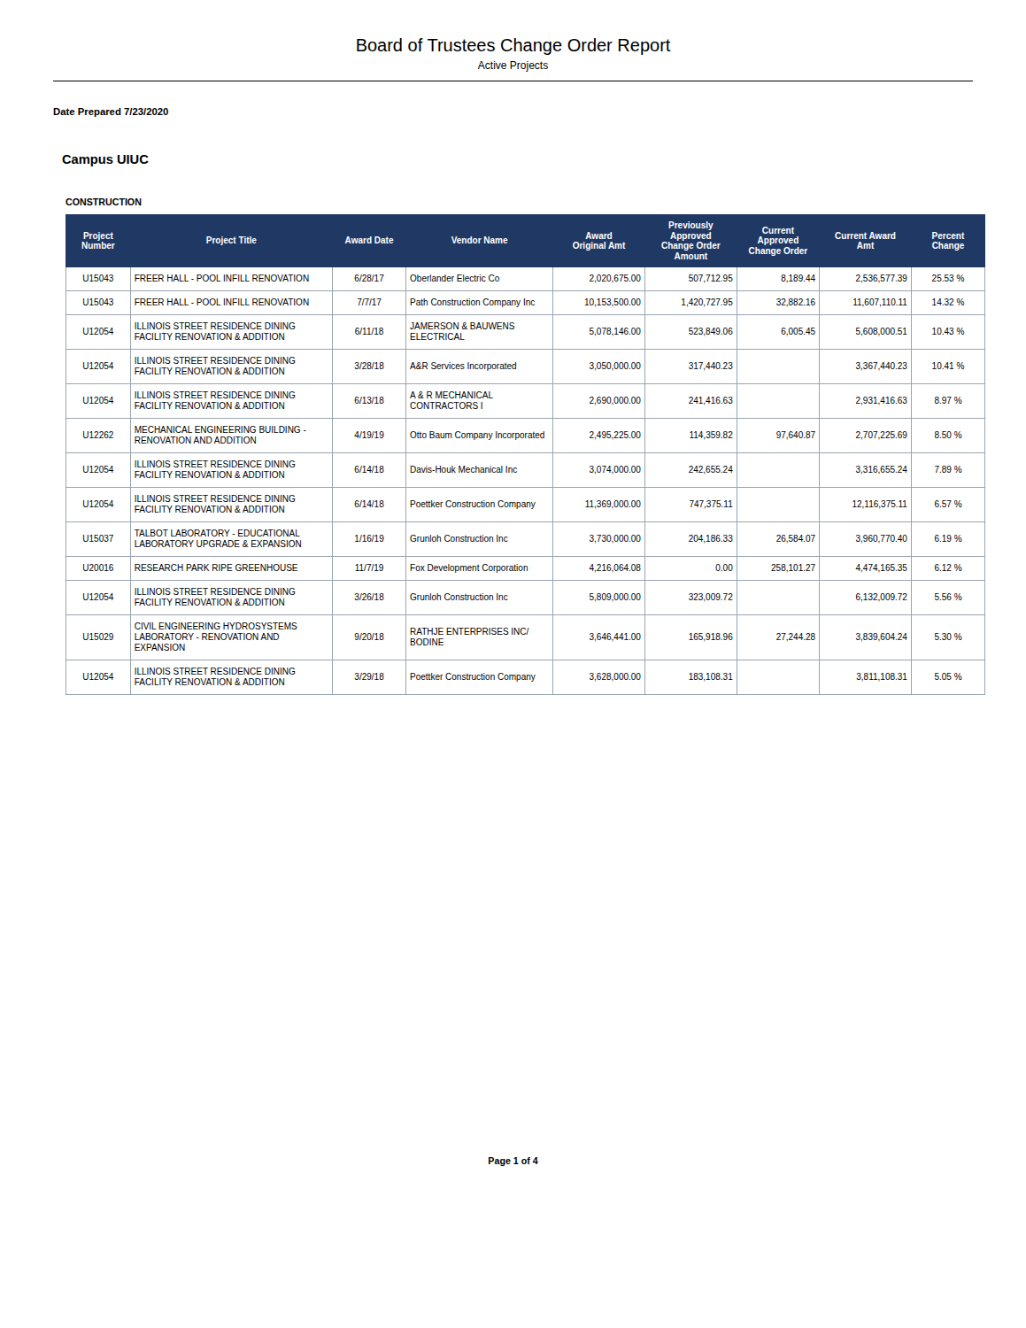Board of Trustees Change Order Report
Active Projects
Date Prepared 7/23/2020
Campus UIUC
CONSTRUCTION
| Project Number | Project Title | Award Date | Vendor Name | Award Original Amt | Previously Approved Change Order Amount | Current Approved Change Order | Current Award Amt | Percent Change |
| --- | --- | --- | --- | --- | --- | --- | --- | --- |
| U15043 | FREER HALL - POOL INFILL RENOVATION | 6/28/17 | Oberlander Electric Co | 2,020,675.00 | 507,712.95 | 8,189.44 | 2,536,577.39 | 25.53 % |
| U15043 | FREER HALL - POOL INFILL RENOVATION | 7/7/17 | Path Construction Company Inc | 10,153,500.00 | 1,420,727.95 | 32,882.16 | 11,607,110.11 | 14.32 % |
| U12054 | ILLINOIS STREET RESIDENCE DINING FACILITY RENOVATION & ADDITION | 6/11/18 | JAMERSON & BAUWENS ELECTRICAL | 5,078,146.00 | 523,849.06 | 6,005.45 | 5,608,000.51 | 10.43 % |
| U12054 | ILLINOIS STREET RESIDENCE DINING FACILITY RENOVATION & ADDITION | 3/28/18 | A&R Services Incorporated | 3,050,000.00 | 317,440.23 | | 3,367,440.23 | 10.41 % |
| U12054 | ILLINOIS STREET RESIDENCE DINING FACILITY RENOVATION & ADDITION | 6/13/18 | A & R MECHANICAL CONTRACTORS I | 2,690,000.00 | 241,416.63 | | 2,931,416.63 | 8.97 % |
| U12262 | MECHANICAL ENGINEERING BUILDING - RENOVATION AND ADDITION | 4/19/19 | Otto Baum Company Incorporated | 2,495,225.00 | 114,359.82 | 97,640.87 | 2,707,225.69 | 8.50 % |
| U12054 | ILLINOIS STREET RESIDENCE DINING FACILITY RENOVATION & ADDITION | 6/14/18 | Davis-Houk Mechanical Inc | 3,074,000.00 | 242,655.24 | | 3,316,655.24 | 7.89 % |
| U12054 | ILLINOIS STREET RESIDENCE DINING FACILITY RENOVATION & ADDITION | 6/14/18 | Poettker Construction Company | 11,369,000.00 | 747,375.11 | | 12,116,375.11 | 6.57 % |
| U15037 | TALBOT LABORATORY - EDUCATIONAL LABORATORY UPGRADE & EXPANSION | 1/16/19 | Grunloh Construction Inc | 3,730,000.00 | 204,186.33 | 26,584.07 | 3,960,770.40 | 6.19 % |
| U20016 | RESEARCH PARK RIPE GREENHOUSE | 11/7/19 | Fox Development Corporation | 4,216,064.08 | 0.00 | 258,101.27 | 4,474,165.35 | 6.12 % |
| U12054 | ILLINOIS STREET RESIDENCE DINING FACILITY RENOVATION & ADDITION | 3/26/18 | Grunloh Construction Inc | 5,809,000.00 | 323,009.72 | | 6,132,009.72 | 5.56 % |
| U15029 | CIVIL ENGINEERING HYDROSYSTEMS LABORATORY - RENOVATION AND EXPANSION | 9/20/18 | RATHJE ENTERPRISES INC/ BODINE | 3,646,441.00 | 165,918.96 | 27,244.28 | 3,839,604.24 | 5.30 % |
| U12054 | ILLINOIS STREET RESIDENCE DINING FACILITY RENOVATION & ADDITION | 3/29/18 | Poettker Construction Company | 3,628,000.00 | 183,108.31 | | 3,811,108.31 | 5.05 % |
Page 1 of 4